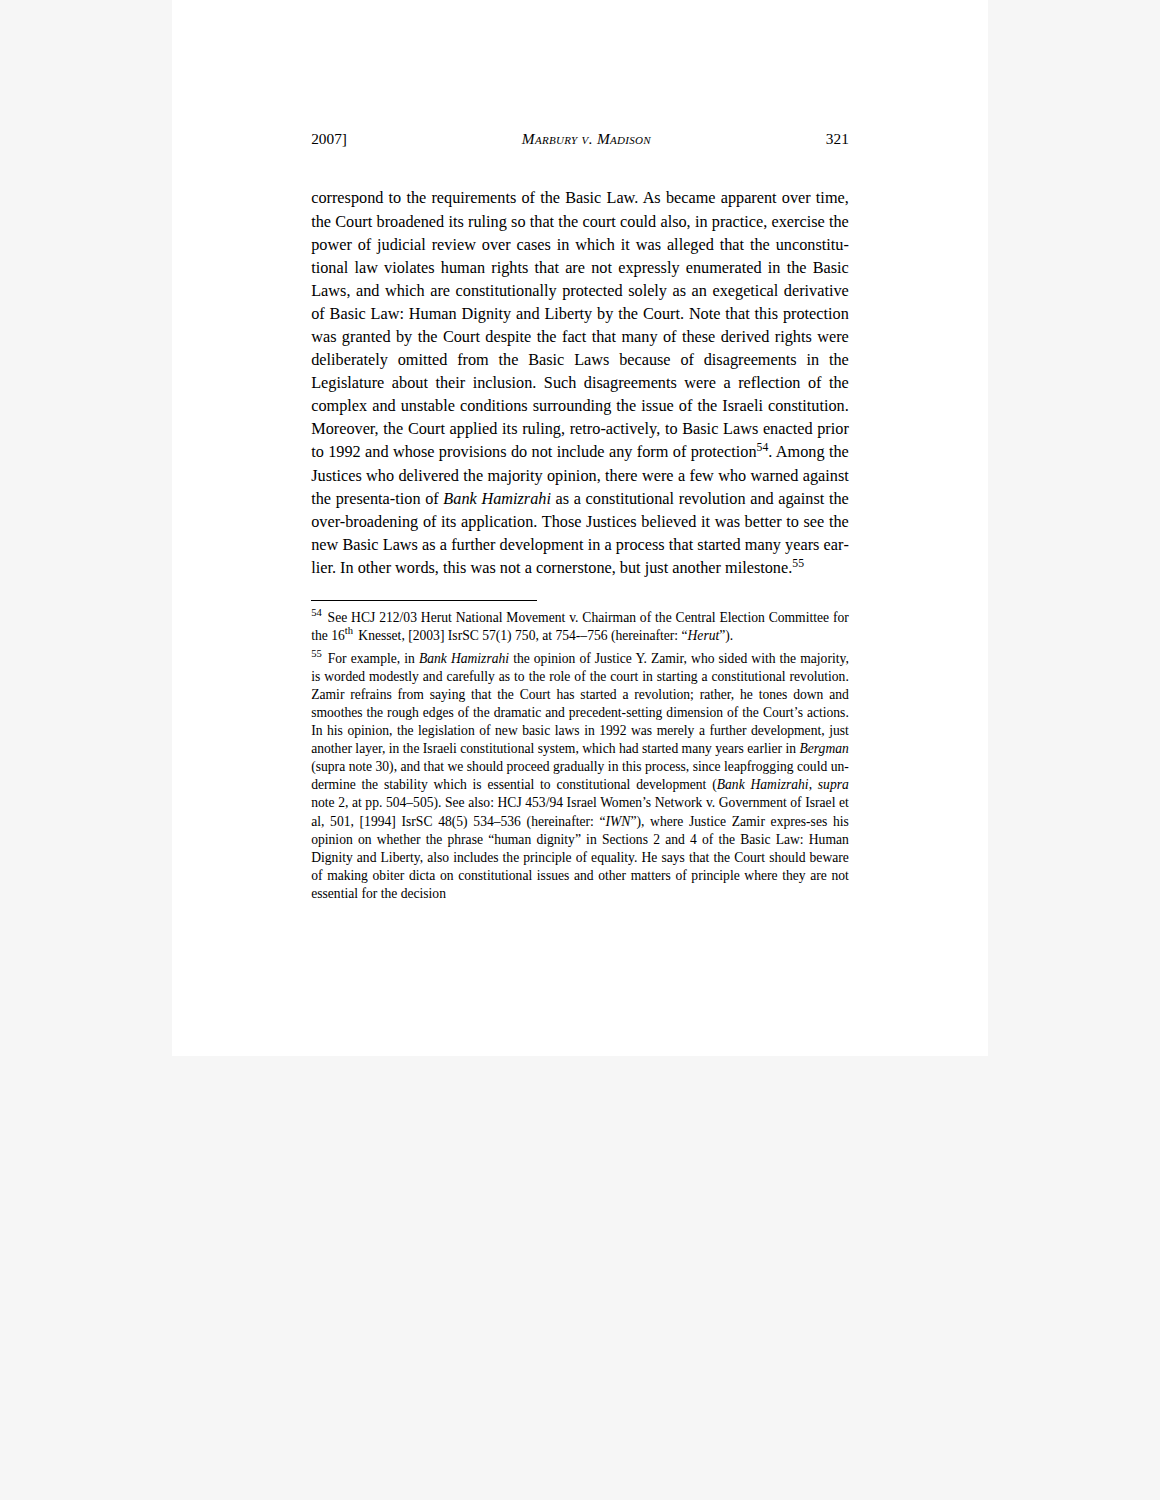2007] Marbury v. Madison 321
correspond to the requirements of the Basic Law. As became apparent over time, the Court broadened its ruling so that the court could also, in practice, exercise the power of judicial review over cases in which it was alleged that the unconstitutional law violates human rights that are not expressly enumerated in the Basic Laws, and which are constitutionally protected solely as an exegetical derivative of Basic Law: Human Dignity and Liberty by the Court. Note that this protection was granted by the Court despite the fact that many of these derived rights were deliberately omitted from the Basic Laws because of disagreements in the Legislature about their inclusion. Such disagreements were a reflection of the complex and unstable conditions surrounding the issue of the Israeli constitution. Moreover, the Court applied its ruling, retro-actively, to Basic Laws enacted prior to 1992 and whose provisions do not include any form of protection54. Among the Justices who delivered the majority opinion, there were a few who warned against the presenta-tion of Bank Hamizrahi as a constitutional revolution and against the over-broadening of its application. Those Justices believed it was better to see the new Basic Laws as a further development in a process that started many years earlier. In other words, this was not a cornerstone, but just another milestone.55
54 See HCJ 212/03 Herut National Movement v. Chairman of the Central Election Committee for the 16th Knesset, [2003] IsrSC 57(1) 750, at 754-–756 (hereinafter: “Herut”).
55 For example, in Bank Hamizrahi the opinion of Justice Y. Zamir, who sided with the majority, is worded modestly and carefully as to the role of the court in starting a constitutional revolution. Zamir refrains from saying that the Court has started a revolution; rather, he tones down and smoothes the rough edges of the dramatic and precedent-setting dimension of the Court’s actions. In his opinion, the legislation of new basic laws in 1992 was merely a further development, just another layer, in the Israeli constitutional system, which had started many years earlier in Bergman (supra note 30), and that we should proceed gradually in this process, since leapfrogging could undermine the stability which is essential to constitutional development (Bank Hamizrahi, supra note 2, at pp. 504–505). See also: HCJ 453/94 Israel Women’s Network v. Government of Israel et al, 501, [1994] IsrSC 48(5) 534–536 (hereinafter: “IWN”), where Justice Zamir expres-ses his opinion on whether the phrase “human dignity” in Sections 2 and 4 of the Basic Law: Human Dignity and Liberty, also includes the principle of equality. He says that the Court should beware of making obiter dicta on constitutional issues and other matters of principle where they are not essential for the decision